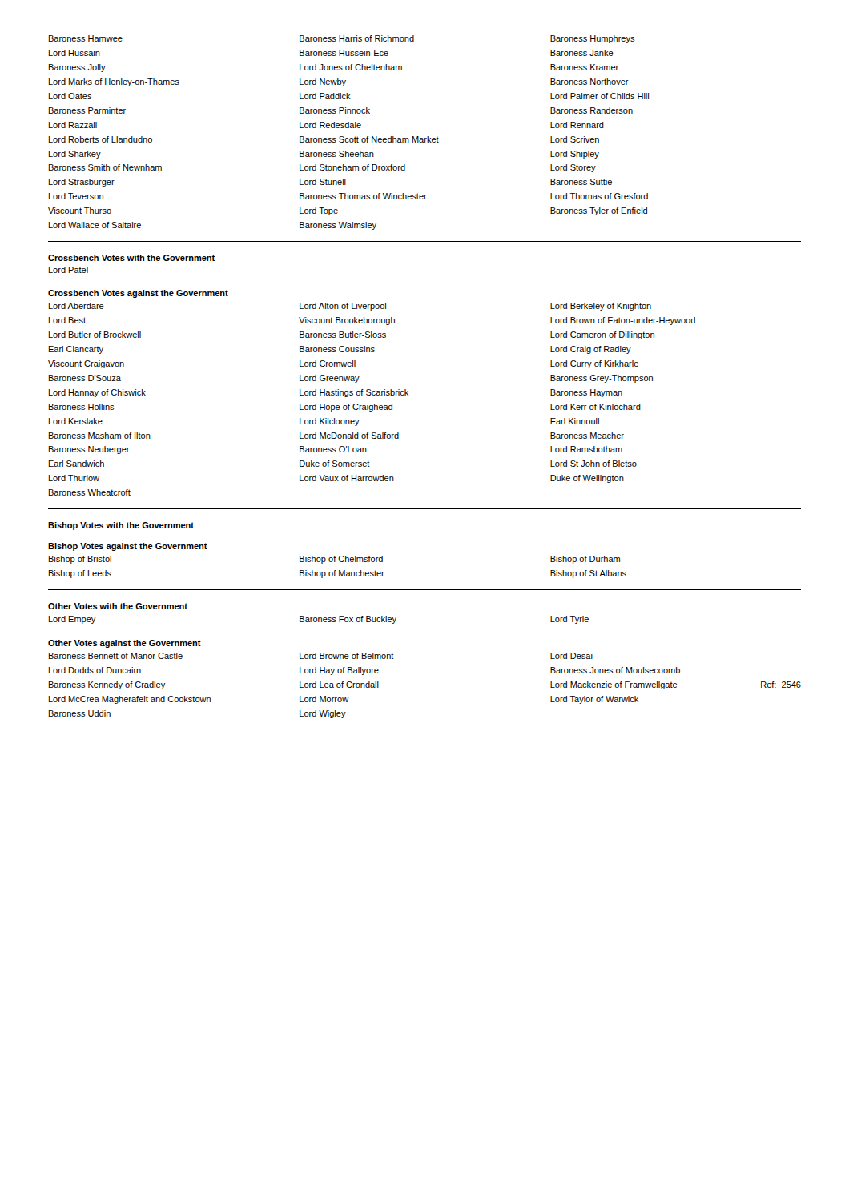| Baroness Hamwee | Baroness Harris of Richmond | Baroness Humphreys |
| Lord Hussain | Baroness Hussein-Ece | Baroness Janke |
| Baroness Jolly | Lord Jones of Cheltenham | Baroness Kramer |
| Lord Marks of Henley-on-Thames | Lord Newby | Baroness Northover |
| Lord Oates | Lord Paddick | Lord Palmer of Childs Hill |
| Baroness Parminter | Baroness Pinnock | Baroness Randerson |
| Lord Razzall | Lord Redesdale | Lord Rennard |
| Lord Roberts of Llandudno | Baroness Scott of Needham Market | Lord Scriven |
| Lord Sharkey | Baroness Sheehan | Lord Shipley |
| Baroness Smith of Newnham | Lord Stoneham of Droxford | Lord Storey |
| Lord Strasburger | Lord Stunell | Baroness Suttie |
| Lord Teverson | Baroness Thomas of Winchester | Lord Thomas of Gresford |
| Viscount Thurso | Lord Tope | Baroness Tyler of Enfield |
| Lord Wallace of Saltaire | Baroness Walmsley | |
Crossbench Votes with the Government
Lord Patel
Crossbench Votes against the Government
| Lord Aberdare | Lord Alton of Liverpool | Lord Berkeley of Knighton |
| Lord Best | Viscount Brookeborough | Lord Brown of Eaton-under-Heywood |
| Lord Butler of Brockwell | Baroness Butler-Sloss | Lord Cameron of Dillington |
| Earl Clancarty | Baroness Coussins | Lord Craig of Radley |
| Viscount Craigavon | Lord Cromwell | Lord Curry of Kirkharle |
| Baroness D'Souza | Lord Greenway | Baroness Grey-Thompson |
| Lord Hannay of Chiswick | Lord Hastings of Scarisbrick | Baroness Hayman |
| Baroness Hollins | Lord Hope of Craighead | Lord Kerr of Kinlochard |
| Lord Kerslake | Lord Kilclooney | Earl Kinnoull |
| Baroness Masham of Ilton | Lord McDonald of Salford | Baroness Meacher |
| Baroness Neuberger | Baroness O'Loan | Lord Ramsbotham |
| Earl Sandwich | Duke of Somerset | Lord St John of Bletso |
| Lord Thurlow | Lord Vaux of Harrowden | Duke of Wellington |
| Baroness Wheatcroft | | |
Bishop Votes with the Government
Bishop Votes against the Government
| Bishop of Bristol | Bishop of Chelmsford | Bishop of Durham |
| Bishop of Leeds | Bishop of Manchester | Bishop of St Albans |
Other Votes with the Government
| Lord Empey | Baroness Fox of Buckley | Lord Tyrie |
Other Votes against the Government
| Baroness Bennett of Manor Castle | Lord Browne of Belmont | Lord Desai |
| Lord Dodds of Duncairn | Lord Hay of Ballyore | Baroness Jones of Moulsecoomb |
| Baroness Kennedy of Cradley | Lord Lea of Crondall | Lord Mackenzie of Framwellgate Ref: 2546 |
| Lord McCrea Magherafelt and Cookstown | Lord Morrow | Lord Taylor of Warwick |
| Baroness Uddin | Lord Wigley | |